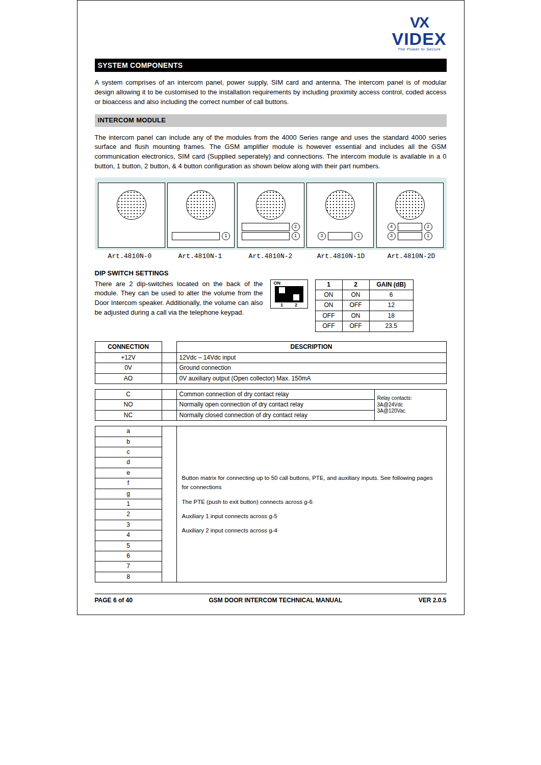VX
VIDEX
The Power to Secure
SYSTEM COMPONENTS
A system comprises of an intercom panel, power supply, SIM card and antenna. The intercom panel is of modular design allowing it to be customised to the installation requirements by including proximity access control, coded access or bioaccess and also including the correct number of call buttons.
INTERCOM MODULE
The intercom panel can include any of the modules from the 4000 Series range and uses the standard 4000 series surface and flush mounting frames. The GSM amplifier module is however essential and includes all the GSM communication electronics, SIM card (Supplied seperately) and connections. The intercom module is available in a 0 button, 1 button, 2 button, & 4 button configuration as shown below along with their part numbers.
1
2
1
3
1
4
2
3
1
Art.4810N-0 Art.4810N-1 Art.4810N-2 Art.4810N-1D Art.4810N-2D
DIP SWITCH SETTINGS
There are 2 dip-switches located on the back of the module. They can be used to alter the volume from the Door Intercom speaker. Additionally, the volume can also be adjusted during a call via the telephone keypad.
ON
12
| 1 | 2 | GAIN (dB) |
| --- | --- | --- |
| ON | ON | 6 |
| ON | OFF | 12 |
| OFF | ON | 18 |
| OFF | OFF | 23.5 |
| CONNECTION | | DESCRIPTION |
| --- | --- | --- |
| +12V | | 12Vdc – 14Vdc input |
| 0V | | Ground connection |
| AO | | 0V auxiliary output (Open collector) Max. 150mA |
| C | | Common connection of dry contact relay | Relay contacts: 3A@24Vdc 3A@120Vac |
| NO | | Normally open connection of dry contact relay |
| NC | | Normally closed connection of dry contact relay |
| a | | Button matrix for connecting up to 50 call buttons, PTE, and auxiliary inputs. See following pages for connections The PTE (push to exit button) connects across g-6 Auxiliary 1 input connects across g-5 Auxiliary 2 input connects across g-4 |
| b |
| c |
| d |
| e |
| f |
| g |
| 1 |
| 2 |
| 3 |
| 4 |
| 5 |
| 6 |
| 7 |
| 8 |
PAGE 6 of 40 GSM DOOR INTERCOM TECHNICAL MANUAL VER 2.0.5